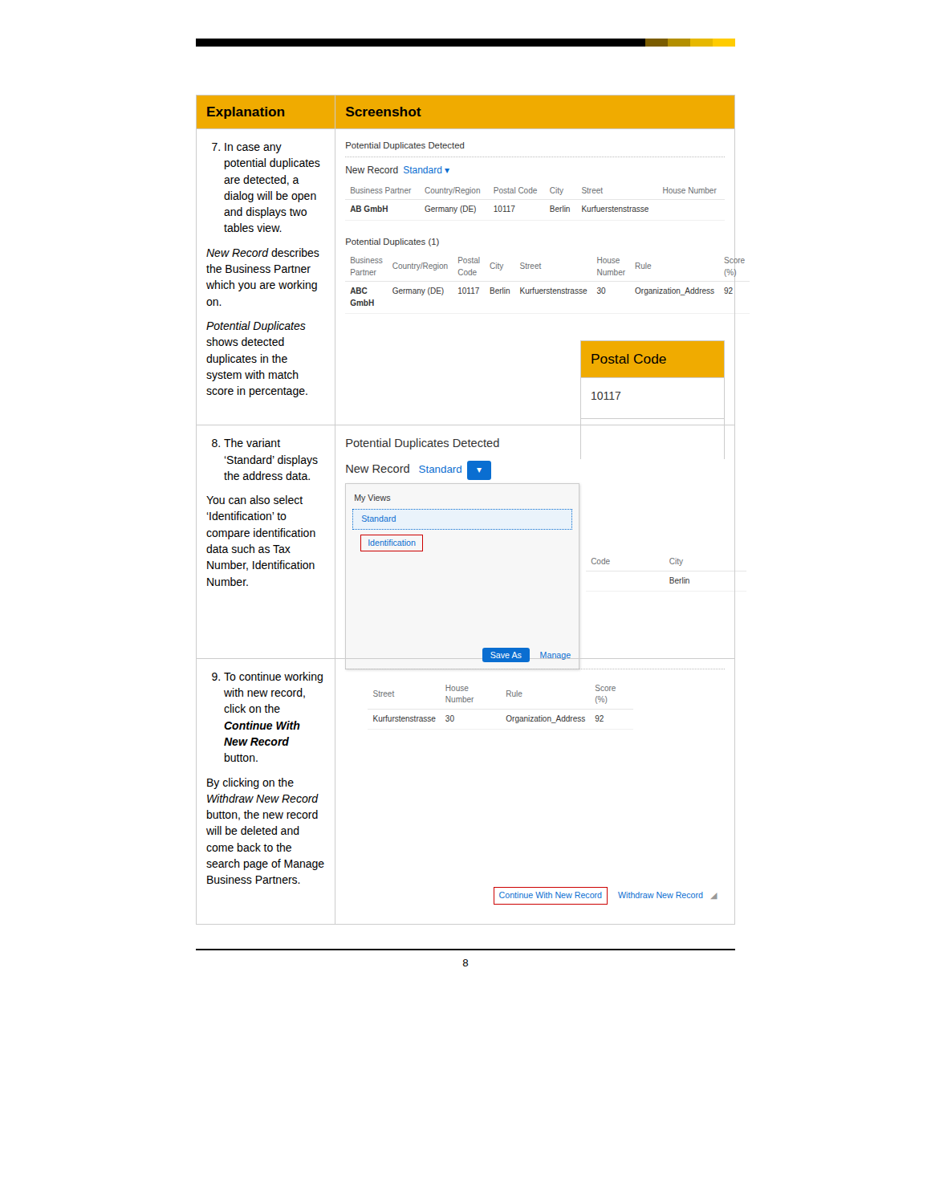| Explanation | Screenshot |
| --- | --- |
| In case any potential duplicates are detected, a dialog will be open and displays two tables view. New Record describes the Business Partner which you are working on. Potential Duplicates shows detected duplicates in the system with match score in percentage. | Potential Duplicates Detected New Record Standard ▾ / Business Partner / Country/Region / Postal Code / City / Street / House Number / / --- / --- / --- / --- / --- / --- / / AB GmbH / Germany (DE) / 10117 / Berlin / Kurfuerstenstrasse / / Potential Duplicates (1) / Business Partner / Country/Region / Postal Code / City / Street / House Number / Rule / Score (%) / / --- / --- / --- / --- / --- / --- / --- / --- / / ABC GmbH / Germany (DE) / 10117 / Berlin / Kurfuerstenstrasse / 30 / Organization_Address / 92 / |
| The variant ‘Standard’ displays the address data. You can also select ‘Identification’ to compare identification data such as Tax Number, Identification Number. | Potential Duplicates Detected New Record Standard ▾ / Postal Code / / --- / / 10117 / My Views Standard Identification Save As Manage / Code / City / / --- / --- / / / Berlin / |
| To continue working with new record, click on the Continue With New Record button. By clicking on the Withdraw New Record button, the new record will be deleted and come back to the search page of Manage Business Partners. | / Street / House Number / Rule / Score (%) / / --- / --- / --- / --- / / Kurfurstenstrasse / 30 / Organization_Address / 92 / Continue With New Record Withdraw New Record ◢ |
8